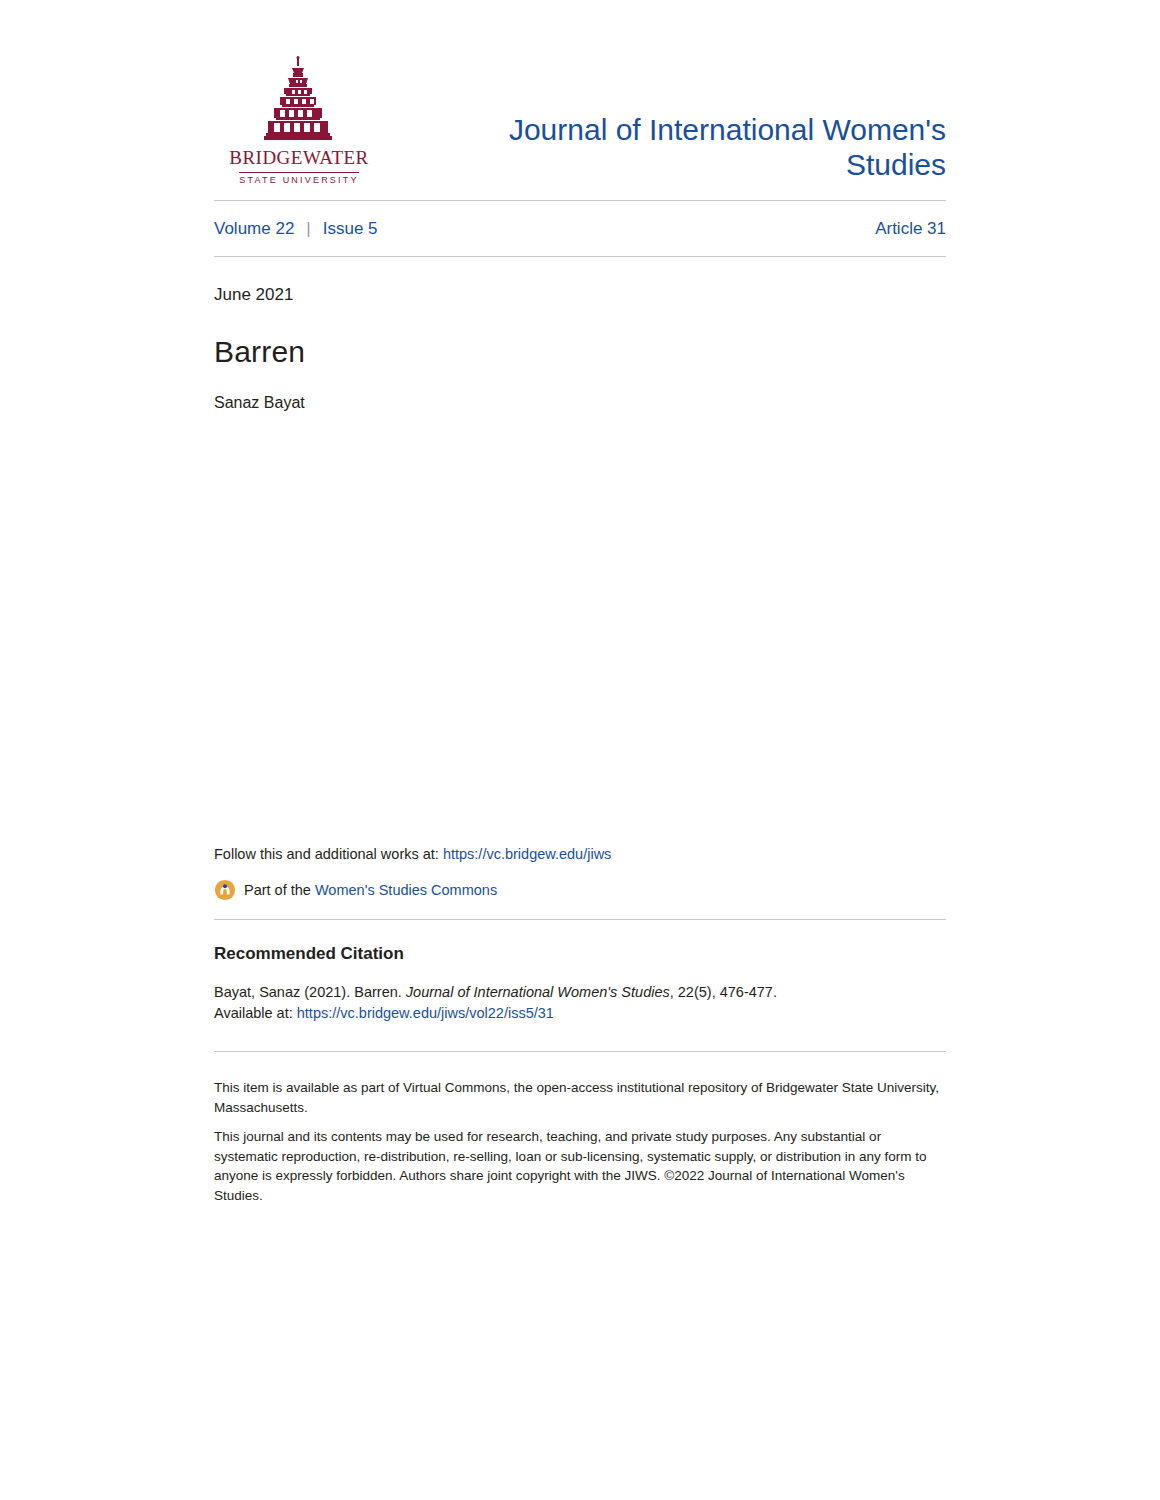BRIDGEWATER STATE UNIVERSITY
Journal of International Women's Studies
Volume 22|Issue 5
Article 31
June 2021
Barren
Sanaz Bayat
Follow this and additional works at: https://vc.bridgew.edu/jiws
Part of the Women's Studies Commons
Recommended Citation
Bayat, Sanaz (2021). Barren. Journal of International Women's Studies, 22(5), 476-477.
Available at: https://vc.bridgew.edu/jiws/vol22/iss5/31
This item is available as part of Virtual Commons, the open-access institutional repository of Bridgewater State University, Massachusetts.
This journal and its contents may be used for research, teaching, and private study purposes. Any substantial or systematic reproduction, re-distribution, re-selling, loan or sub-licensing, systematic supply, or distribution in any form to anyone is expressly forbidden. Authors share joint copyright with the JIWS. ©2022 Journal of International Women's Studies.